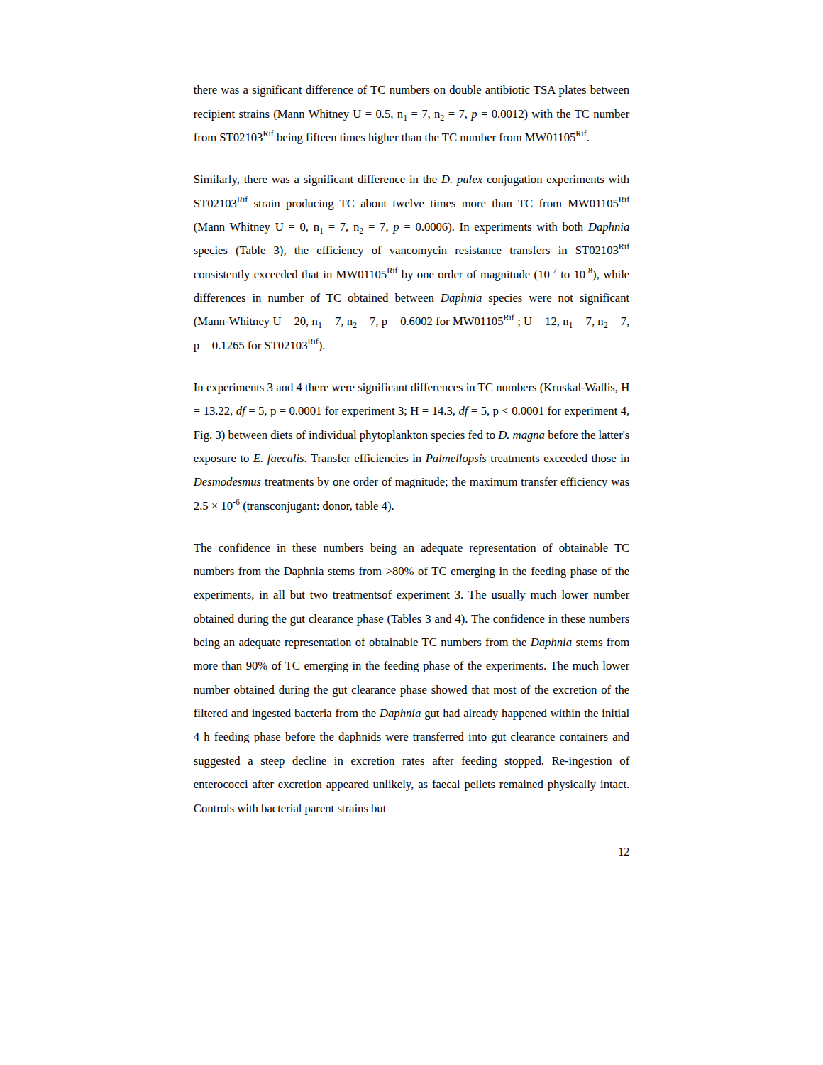there was a significant difference of TC numbers on double antibiotic TSA plates between recipient strains (Mann Whitney U = 0.5, n1 = 7, n2 = 7, p = 0.0012) with the TC number from ST02103Rif being fifteen times higher than the TC number from MW01105Rif.
Similarly, there was a significant difference in the D. pulex conjugation experiments with ST02103Rif strain producing TC about twelve times more than TC from MW01105Rif (Mann Whitney U = 0, n1 = 7, n2 = 7, p = 0.0006). In experiments with both Daphnia species (Table 3), the efficiency of vancomycin resistance transfers in ST02103Rif consistently exceeded that in MW01105Rif by one order of magnitude (10-7 to 10-8), while differences in number of TC obtained between Daphnia species were not significant (Mann-Whitney U = 20, n1 = 7, n2 = 7, p = 0.6002 for MW01105Rif ; U = 12, n1 = 7, n2 = 7, p = 0.1265 for ST02103Rif).
In experiments 3 and 4 there were significant differences in TC numbers (Kruskal-Wallis, H = 13.22, df = 5, p = 0.0001 for experiment 3; H = 14.3, df = 5, p < 0.0001 for experiment 4, Fig. 3) between diets of individual phytoplankton species fed to D. magna before the latter's exposure to E. faecalis. Transfer efficiencies in Palmellopsis treatments exceeded those in Desmodesmus treatments by one order of magnitude; the maximum transfer efficiency was 2.5 × 10-6 (transconjugant: donor, table 4).
The confidence in these numbers being an adequate representation of obtainable TC numbers from the Daphnia stems from >80% of TC emerging in the feeding phase of the experiments, in all but two treatmentsof experiment 3. The usually much lower number obtained during the gut clearance phase (Tables 3 and 4). The confidence in these numbers being an adequate representation of obtainable TC numbers from the Daphnia stems from more than 90% of TC emerging in the feeding phase of the experiments. The much lower number obtained during the gut clearance phase showed that most of the excretion of the filtered and ingested bacteria from the Daphnia gut had already happened within the initial 4 h feeding phase before the daphnids were transferred into gut clearance containers and suggested a steep decline in excretion rates after feeding stopped. Re-ingestion of enterococci after excretion appeared unlikely, as faecal pellets remained physically intact. Controls with bacterial parent strains but
12